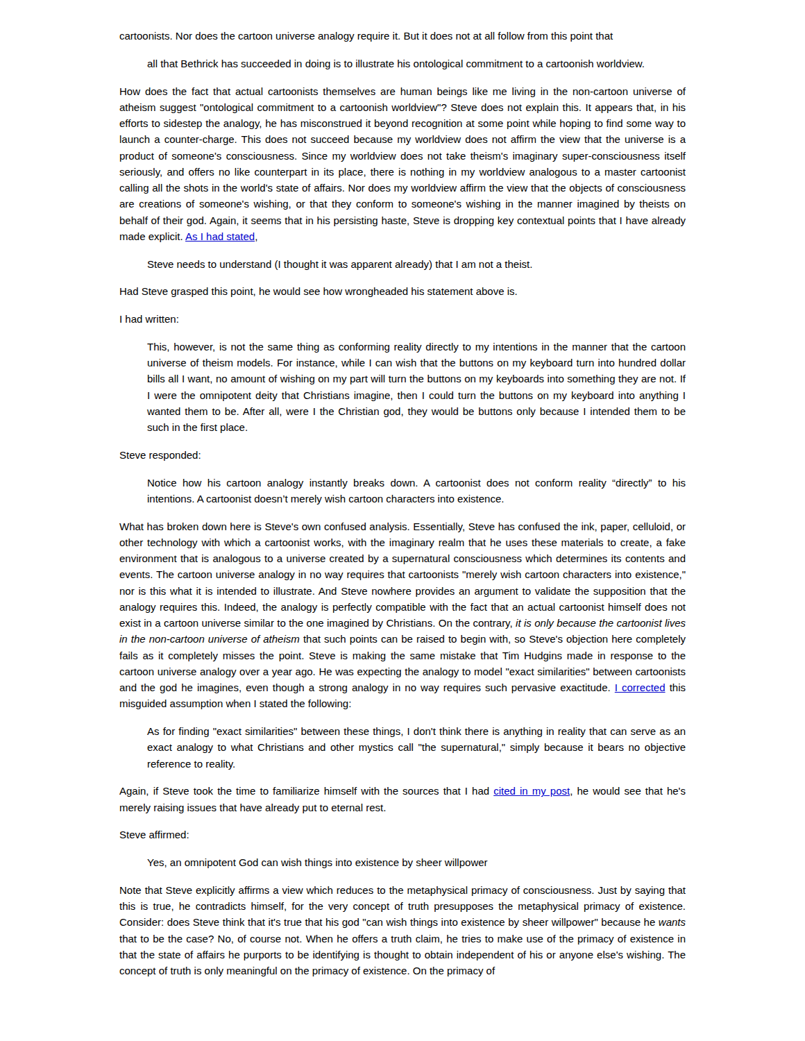cartoonists. Nor does the cartoon universe analogy require it. But it does not at all follow from this point that
all that Bethrick has succeeded in doing is to illustrate his ontological commitment to a cartoonish worldview.
How does the fact that actual cartoonists themselves are human beings like me living in the non-cartoon universe of atheism suggest "ontological commitment to a cartoonish worldview"? Steve does not explain this. It appears that, in his efforts to sidestep the analogy, he has misconstrued it beyond recognition at some point while hoping to find some way to launch a counter-charge. This does not succeed because my worldview does not affirm the view that the universe is a product of someone's consciousness. Since my worldview does not take theism's imaginary super-consciousness itself seriously, and offers no like counterpart in its place, there is nothing in my worldview analogous to a master cartoonist calling all the shots in the world's state of affairs. Nor does my worldview affirm the view that the objects of consciousness are creations of someone's wishing, or that they conform to someone's wishing in the manner imagined by theists on behalf of their god. Again, it seems that in his persisting haste, Steve is dropping key contextual points that I have already made explicit. As I had stated,
Steve needs to understand (I thought it was apparent already) that I am not a theist.
Had Steve grasped this point, he would see how wrongheaded his statement above is.
I had written:
This, however, is not the same thing as conforming reality directly to my intentions in the manner that the cartoon universe of theism models. For instance, while I can wish that the buttons on my keyboard turn into hundred dollar bills all I want, no amount of wishing on my part will turn the buttons on my keyboards into something they are not. If I were the omnipotent deity that Christians imagine, then I could turn the buttons on my keyboard into anything I wanted them to be. After all, were I the Christian god, they would be buttons only because I intended them to be such in the first place.
Steve responded:
Notice how his cartoon analogy instantly breaks down. A cartoonist does not conform reality “directly” to his intentions. A cartoonist doesn’t merely wish cartoon characters into existence.
What has broken down here is Steve's own confused analysis. Essentially, Steve has confused the ink, paper, celluloid, or other technology with which a cartoonist works, with the imaginary realm that he uses these materials to create, a fake environment that is analogous to a universe created by a supernatural consciousness which determines its contents and events. The cartoon universe analogy in no way requires that cartoonists "merely wish cartoon characters into existence," nor is this what it is intended to illustrate. And Steve nowhere provides an argument to validate the supposition that the analogy requires this. Indeed, the analogy is perfectly compatible with the fact that an actual cartoonist himself does not exist in a cartoon universe similar to the one imagined by Christians. On the contrary, it is only because the cartoonist lives in the non-cartoon universe of atheism that such points can be raised to begin with, so Steve's objection here completely fails as it completely misses the point. Steve is making the same mistake that Tim Hudgins made in response to the cartoon universe analogy over a year ago. He was expecting the analogy to model "exact similarities" between cartoonists and the god he imagines, even though a strong analogy in no way requires such pervasive exactitude. I corrected this misguided assumption when I stated the following:
As for finding "exact similarities" between these things, I don't think there is anything in reality that can serve as an exact analogy to what Christians and other mystics call "the supernatural," simply because it bears no objective reference to reality.
Again, if Steve took the time to familiarize himself with the sources that I had cited in my post, he would see that he's merely raising issues that have already put to eternal rest.
Steve affirmed:
Yes, an omnipotent God can wish things into existence by sheer willpower
Note that Steve explicitly affirms a view which reduces to the metaphysical primacy of consciousness. Just by saying that this is true, he contradicts himself, for the very concept of truth presupposes the metaphysical primacy of existence. Consider: does Steve think that it's true that his god "can wish things into existence by sheer willpower" because he wants that to be the case? No, of course not. When he offers a truth claim, he tries to make use of the primacy of existence in that the state of affairs he purports to be identifying is thought to obtain independent of his or anyone else's wishing. The concept of truth is only meaningful on the primacy of existence. On the primacy of